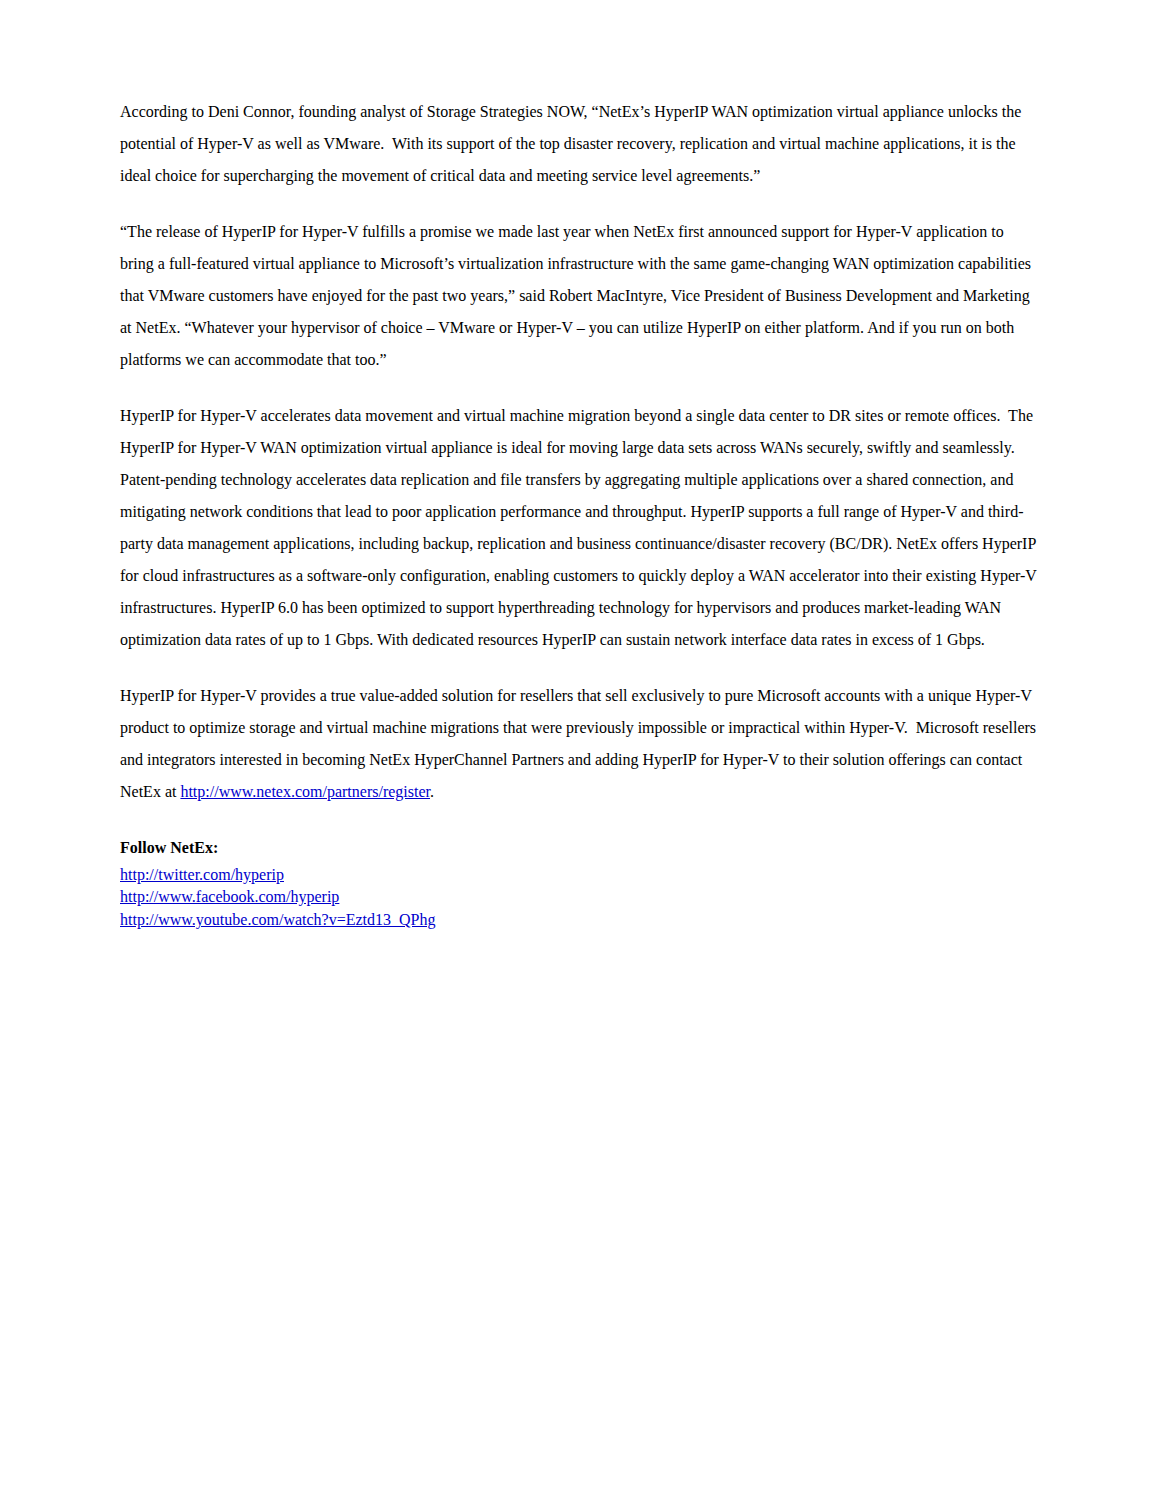According to Deni Connor, founding analyst of Storage Strategies NOW, “NetEx’s HyperIP WAN optimization virtual appliance unlocks the potential of Hyper-V as well as VMware. With its support of the top disaster recovery, replication and virtual machine applications, it is the ideal choice for supercharging the movement of critical data and meeting service level agreements.”
“The release of HyperIP for Hyper-V fulfills a promise we made last year when NetEx first announced support for Hyper-V application to bring a full-featured virtual appliance to Microsoft’s virtualization infrastructure with the same game-changing WAN optimization capabilities that VMware customers have enjoyed for the past two years,” said Robert MacIntyre, Vice President of Business Development and Marketing at NetEx. “Whatever your hypervisor of choice – VMware or Hyper-V – you can utilize HyperIP on either platform. And if you run on both platforms we can accommodate that too.”
HyperIP for Hyper-V accelerates data movement and virtual machine migration beyond a single data center to DR sites or remote offices. The HyperIP for Hyper-V WAN optimization virtual appliance is ideal for moving large data sets across WANs securely, swiftly and seamlessly. Patent-pending technology accelerates data replication and file transfers by aggregating multiple applications over a shared connection, and mitigating network conditions that lead to poor application performance and throughput. HyperIP supports a full range of Hyper-V and third-party data management applications, including backup, replication and business continuance/disaster recovery (BC/DR). NetEx offers HyperIP for cloud infrastructures as a software-only configuration, enabling customers to quickly deploy a WAN accelerator into their existing Hyper-V infrastructures. HyperIP 6.0 has been optimized to support hyperthreading technology for hypervisors and produces market-leading WAN optimization data rates of up to 1 Gbps. With dedicated resources HyperIP can sustain network interface data rates in excess of 1 Gbps.
HyperIP for Hyper-V provides a true value-added solution for resellers that sell exclusively to pure Microsoft accounts with a unique Hyper-V product to optimize storage and virtual machine migrations that were previously impossible or impractical within Hyper-V. Microsoft resellers and integrators interested in becoming NetEx HyperChannel Partners and adding HyperIP for Hyper-V to their solution offerings can contact NetEx at http://www.netex.com/partners/register.
Follow NetEx:
http://twitter.com/hyperip http://www.facebook.com/hyperip http://www.youtube.com/watch?v=Eztd13_QPhg